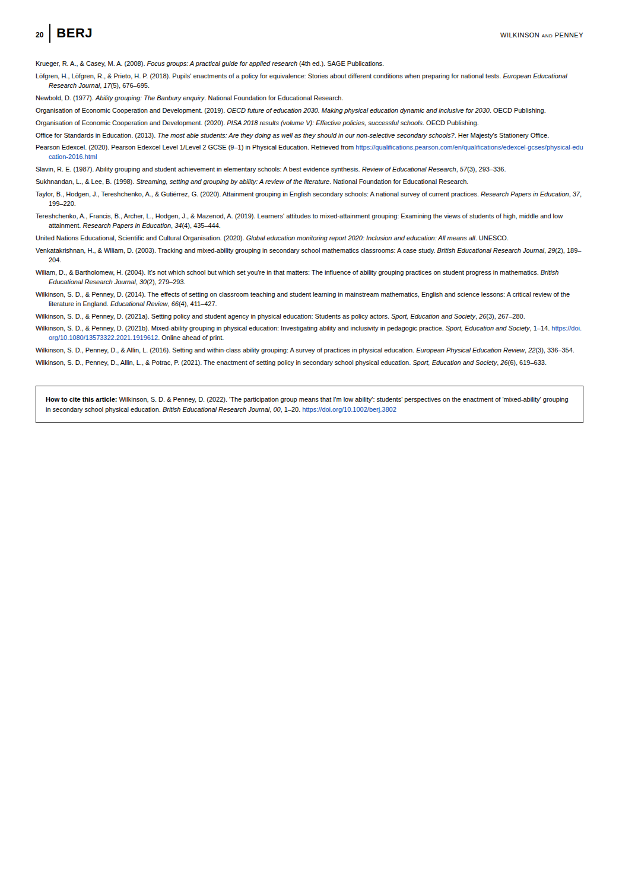20 BERJ WILKINSON and PENNEY
Krueger, R. A., & Casey, M. A. (2008). Focus groups: A practical guide for applied research (4th ed.). SAGE Publications.
Löfgren, H., Löfgren, R., & Prieto, H. P. (2018). Pupils' enactments of a policy for equivalence: Stories about different conditions when preparing for national tests. European Educational Research Journal, 17(5), 676–695.
Newbold, D. (1977). Ability grouping: The Banbury enquiry. National Foundation for Educational Research.
Organisation of Economic Cooperation and Development. (2019). OECD future of education 2030. Making physical education dynamic and inclusive for 2030. OECD Publishing.
Organisation of Economic Cooperation and Development. (2020). PISA 2018 results (volume V): Effective policies, successful schools. OECD Publishing.
Office for Standards in Education. (2013). The most able students: Are they doing as well as they should in our non-selective secondary schools?. Her Majesty's Stationery Office.
Pearson Edexcel. (2020). Pearson Edexcel Level 1/Level 2 GCSE (9–1) in Physical Education. Retrieved from https://qualifications.pearson.com/en/qualifications/edexcel-gcses/physical-education-2016.html
Slavin, R. E. (1987). Ability grouping and student achievement in elementary schools: A best evidence synthesis. Review of Educational Research, 57(3), 293–336.
Sukhnandan, L., & Lee, B. (1998). Streaming, setting and grouping by ability: A review of the literature. National Foundation for Educational Research.
Taylor, B., Hodgen, J., Tereshchenko, A., & Gutiérrez, G. (2020). Attainment grouping in English secondary schools: A national survey of current practices. Research Papers in Education, 37, 199–220.
Tereshchenko, A., Francis, B., Archer, L., Hodgen, J., & Mazenod, A. (2019). Learners' attitudes to mixed-attainment grouping: Examining the views of students of high, middle and low attainment. Research Papers in Education, 34(4), 435–444.
United Nations Educational, Scientific and Cultural Organisation. (2020). Global education monitoring report 2020: Inclusion and education: All means all. UNESCO.
Venkatakrishnan, H., & Wiliam, D. (2003). Tracking and mixed-ability grouping in secondary school mathematics classrooms: A case study. British Educational Research Journal, 29(2), 189–204.
Wiliam, D., & Bartholomew, H. (2004). It's not which school but which set you're in that matters: The influence of ability grouping practices on student progress in mathematics. British Educational Research Journal, 30(2), 279–293.
Wilkinson, S. D., & Penney, D. (2014). The effects of setting on classroom teaching and student learning in mainstream mathematics, English and science lessons: A critical review of the literature in England. Educational Review, 66(4), 411–427.
Wilkinson, S. D., & Penney, D. (2021a). Setting policy and student agency in physical education: Students as policy actors. Sport, Education and Society, 26(3), 267–280.
Wilkinson, S. D., & Penney, D. (2021b). Mixed-ability grouping in physical education: Investigating ability and inclusivity in pedagogic practice. Sport, Education and Society, 1–14. https://doi.org/10.1080/13573322.2021.1919612. Online ahead of print.
Wilkinson, S. D., Penney, D., & Allin, L. (2016). Setting and within-class ability grouping: A survey of practices in physical education. European Physical Education Review, 22(3), 336–354.
Wilkinson, S. D., Penney, D., Allin, L., & Potrac, P. (2021). The enactment of setting policy in secondary school physical education. Sport, Education and Society, 26(6), 619–633.
How to cite this article: Wilkinson, S. D. & Penney, D. (2022). 'The participation group means that I'm low ability': students' perspectives on the enactment of 'mixed-ability' grouping in secondary school physical education. British Educational Research Journal, 00, 1–20. https://doi.org/10.1002/berj.3802